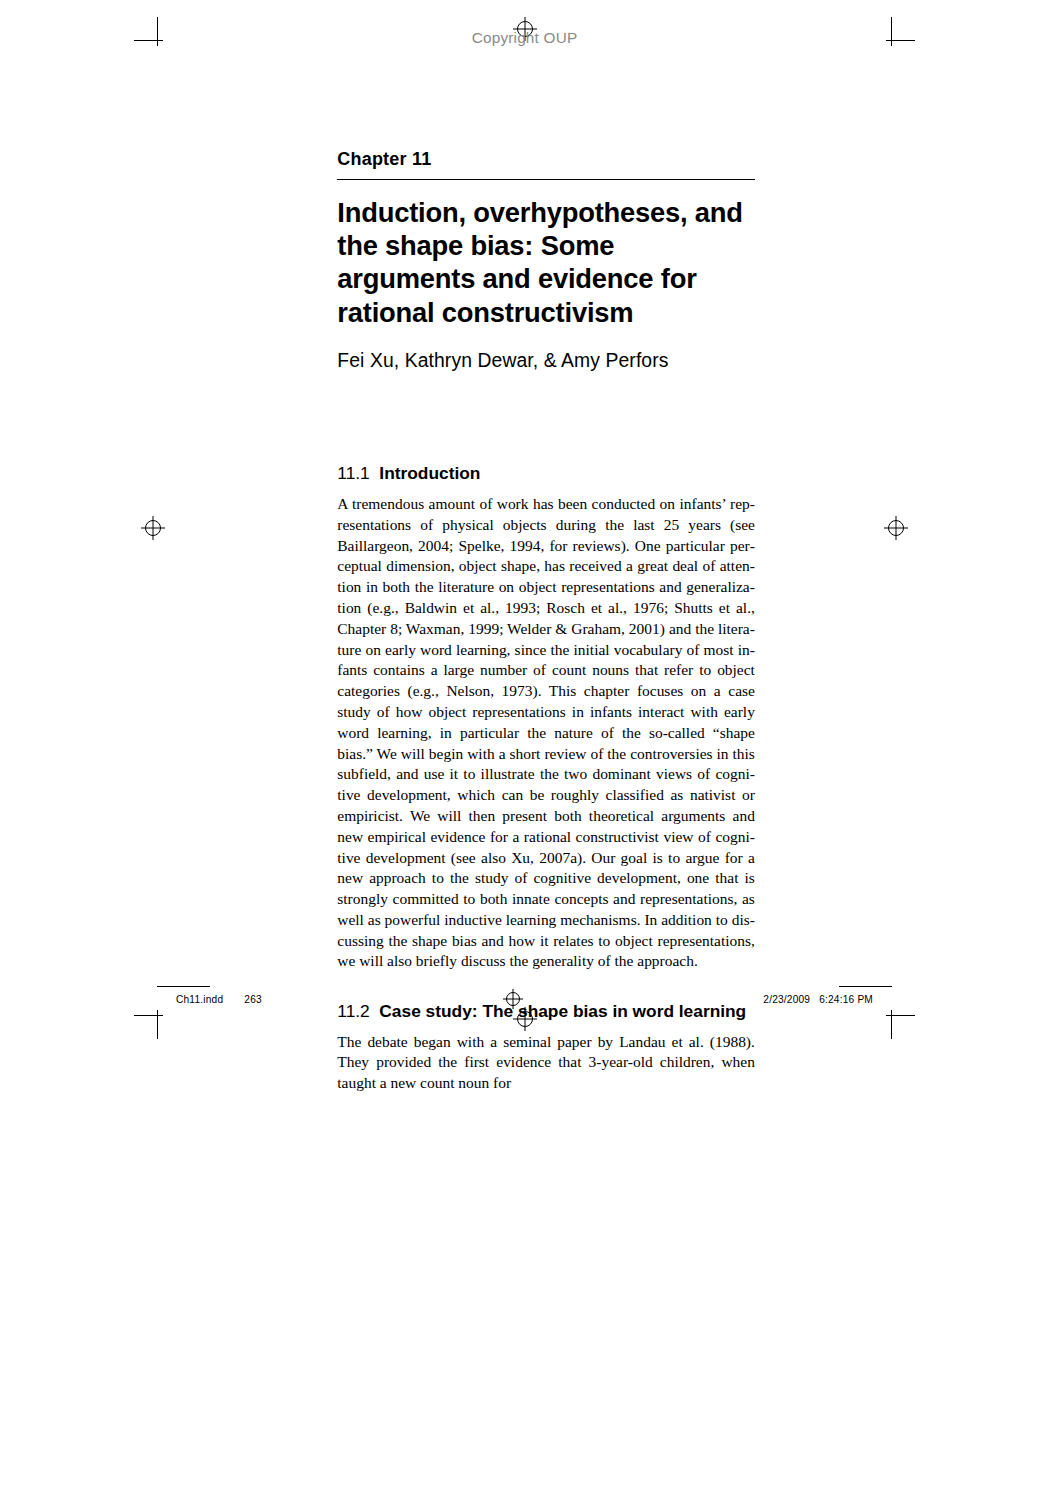Copyright OUP
Chapter 11
Induction, overhypotheses, and the shape bias: Some arguments and evidence for rational constructivism
Fei Xu, Kathryn Dewar, & Amy Perfors
11.1 Introduction
A tremendous amount of work has been conducted on infants’ representations of physical objects during the last 25 years (see Baillargeon, 2004; Spelke, 1994, for reviews). One particular perceptual dimension, object shape, has received a great deal of attention in both the literature on object representations and generalization (e.g., Baldwin et al., 1993; Rosch et al., 1976; Shutts et al., Chapter 8; Waxman, 1999; Welder & Graham, 2001) and the literature on early word learning, since the initial vocabulary of most infants contains a large number of count nouns that refer to object categories (e.g., Nelson, 1973). This chapter focuses on a case study of how object representations in infants interact with early word learning, in particular the nature of the so-called “shape bias.” We will begin with a short review of the controversies in this subfield, and use it to illustrate the two dominant views of cognitive development, which can be roughly classified as nativist or empiricist. We will then present both theoretical arguments and new empirical evidence for a rational constructivist view of cognitive development (see also Xu, 2007a). Our goal is to argue for a new approach to the study of cognitive development, one that is strongly committed to both innate concepts and representations, as well as powerful inductive learning mechanisms. In addition to discussing the shape bias and how it relates to object representations, we will also briefly discuss the generality of the approach.
11.2 Case study: The shape bias in word learning
The debate began with a seminal paper by Landau et al. (1988). They provided the first evidence that 3-year-old children, when taught a new count noun for
Ch11.indd263
2/23/2009 6:24:16 PM